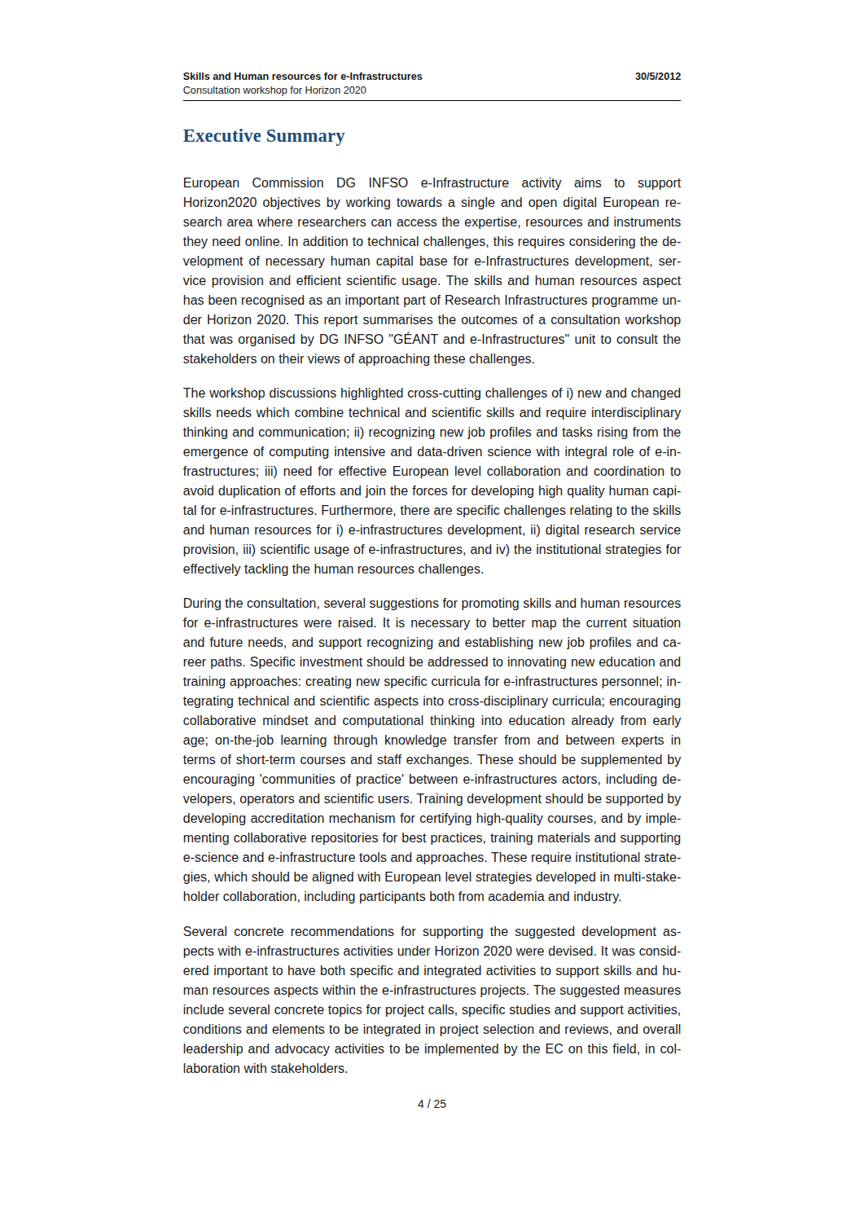Skills and Human resources for e-Infrastructures 30/5/2012
Consultation workshop for Horizon 2020
Executive Summary
European Commission DG INFSO e-Infrastructure activity aims to support Horizon2020 objectives by working towards a single and open digital European research area where researchers can access the expertise, resources and instruments they need online. In addition to technical challenges, this requires considering the development of necessary human capital base for e-Infrastructures development, service provision and efficient scientific usage. The skills and human resources aspect has been recognised as an important part of Research Infrastructures programme under Horizon 2020. This report summarises the outcomes of a consultation workshop that was organised by DG INFSO "GÉANT and e-Infrastructures" unit to consult the stakeholders on their views of approaching these challenges.
The workshop discussions highlighted cross-cutting challenges of i) new and changed skills needs which combine technical and scientific skills and require interdisciplinary thinking and communication; ii) recognizing new job profiles and tasks rising from the emergence of computing intensive and data-driven science with integral role of e-infrastructures; iii) need for effective European level collaboration and coordination to avoid duplication of efforts and join the forces for developing high quality human capital for e-infrastructures. Furthermore, there are specific challenges relating to the skills and human resources for i) e-infrastructures development, ii) digital research service provision, iii) scientific usage of e-infrastructures, and iv) the institutional strategies for effectively tackling the human resources challenges.
During the consultation, several suggestions for promoting skills and human resources for e-infrastructures were raised. It is necessary to better map the current situation and future needs, and support recognizing and establishing new job profiles and career paths. Specific investment should be addressed to innovating new education and training approaches: creating new specific curricula for e-infrastructures personnel; integrating technical and scientific aspects into cross-disciplinary curricula; encouraging collaborative mindset and computational thinking into education already from early age; on-the-job learning through knowledge transfer from and between experts in terms of short-term courses and staff exchanges. These should be supplemented by encouraging 'communities of practice' between e-infrastructures actors, including developers, operators and scientific users. Training development should be supported by developing accreditation mechanism for certifying high-quality courses, and by implementing collaborative repositories for best practices, training materials and supporting e-science and e-infrastructure tools and approaches. These require institutional strategies, which should be aligned with European level strategies developed in multi-stakeholder collaboration, including participants both from academia and industry.
Several concrete recommendations for supporting the suggested development aspects with e-infrastructures activities under Horizon 2020 were devised. It was considered important to have both specific and integrated activities to support skills and human resources aspects within the e-infrastructures projects. The suggested measures include several concrete topics for project calls, specific studies and support activities, conditions and elements to be integrated in project selection and reviews, and overall leadership and advocacy activities to be implemented by the EC on this field, in collaboration with stakeholders.
4 / 25